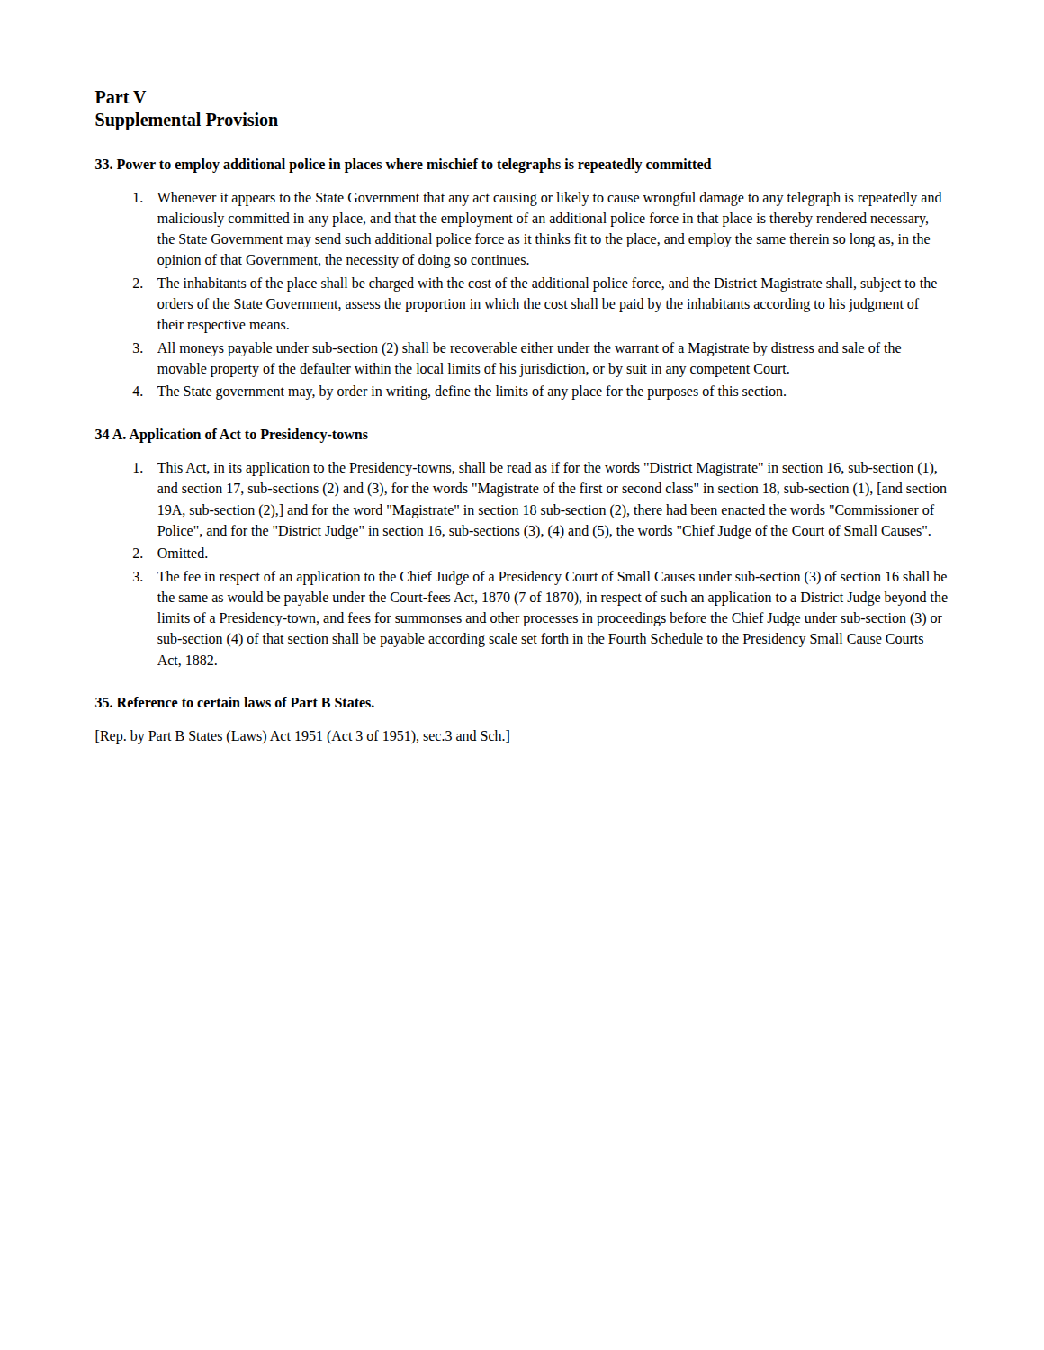Part VSupplemental Provision
33. Power to employ additional police in places where mischief to telegraphs is repeatedly committed
Whenever it appears to the State Government that any act causing or likely to cause wrongful damage to any telegraph is repeatedly and maliciously committed in any place, and that the employment of an additional police force in that place is thereby rendered necessary, the State Government may send such additional police force as it thinks fit to the place, and employ the same therein so long as, in the opinion of that Government, the necessity of doing so continues.
The inhabitants of the place shall be charged with the cost of the additional police force, and the District Magistrate shall, subject to the orders of the State Government, assess the proportion in which the cost shall be paid by the inhabitants according to his judgment of their respective means.
All moneys payable under sub-section (2) shall be recoverable either under the warrant of a Magistrate by distress and sale of the movable property of the defaulter within the local limits of his jurisdiction, or by suit in any competent Court.
The State government may, by order in writing, define the limits of any place for the purposes of this section.
34 A. Application of Act to Presidency-towns
This Act, in its application to the Presidency-towns, shall be read as if for the words "District Magistrate" in section 16, sub-section (1), and section 17, sub-sections (2) and (3), for the words "Magistrate of the first or second class" in section 18, sub-section (1), [and section 19A, sub-section (2),] and for the word "Magistrate" in section 18 sub-section (2), there had been enacted the words "Commissioner of Police", and for the "District Judge" in section 16, sub-sections (3), (4) and (5), the words "Chief Judge of the Court of Small Causes".
Omitted.
The fee in respect of an application to the Chief Judge of a Presidency Court of Small Causes under sub-section (3) of section 16 shall be the same as would be payable under the Court-fees Act, 1870 (7 of 1870), in respect of such an application to a District Judge beyond the limits of a Presidency-town, and fees for summonses and other processes in proceedings before the Chief Judge under sub-section (3) or sub-section (4) of that section shall be payable according scale set forth in the Fourth Schedule to the Presidency Small Cause Courts Act, 1882.
35. Reference to certain laws of Part B States.
[Rep. by Part B States (Laws) Act 1951 (Act 3 of 1951), sec.3 and Sch.]